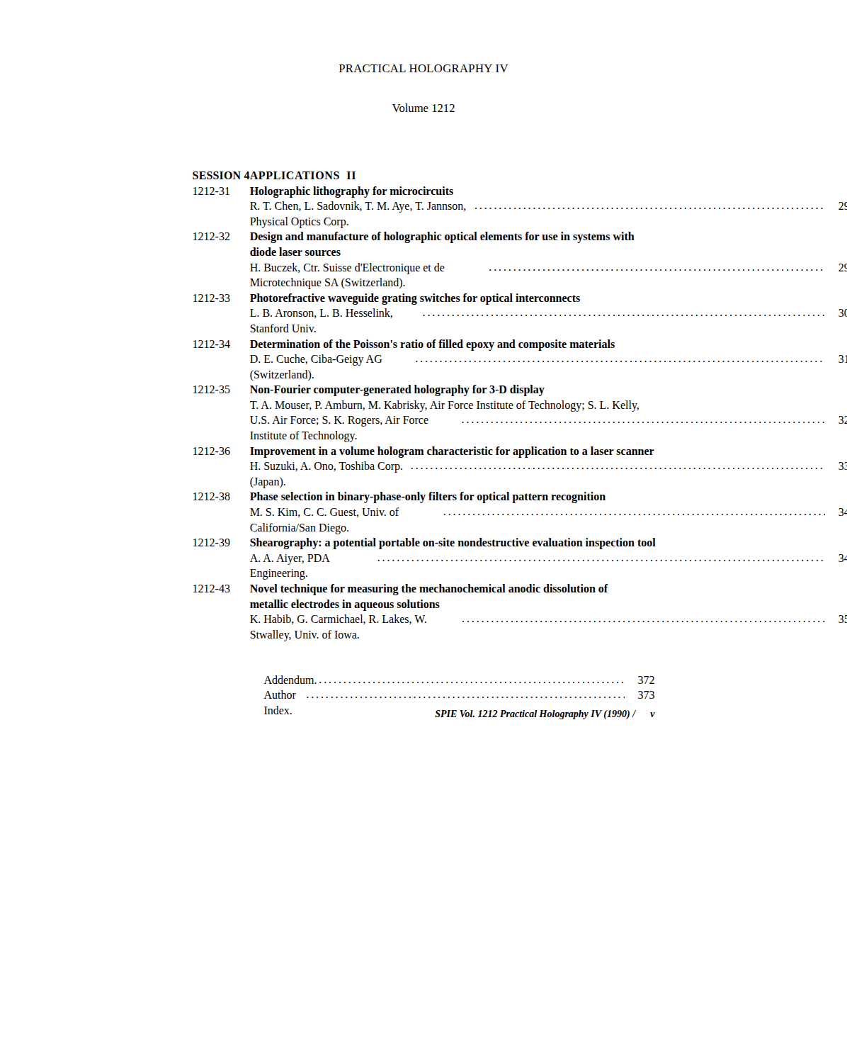PRACTICAL HOLOGRAPHY IV
Volume 1212
| SESSION 4 | APPLICATIONS II |
| 1212-31 | Holographic lithography for microcircuits R. T. Chen, L. Sadovnik, T. M. Aye, T. Jannson, Physical Optics Corp. ....................................................................................................... 290 |
| 1212-32 | Design and manufacture of holographic optical elements for use in systems with diode laser sources H. Buczek, Ctr. Suisse d'Electronique et de Microtechnique SA (Switzerland). ....................................................................................................... 297 |
| 1212-33 | Photorefractive waveguide grating switches for optical interconnects L. B. Aronson, L. B. Hesselink, Stanford Univ. ....................................................................................................... 304 |
| 1212-34 | Determination of the Poisson's ratio of filled epoxy and composite materials D. E. Cuche, Ciba-Geigy AG (Switzerland). ....................................................................................................... 315 |
| 1212-35 | Non-Fourier computer-generated holography for 3-D display T. A. Mouser, P. Amburn, M. Kabrisky, Air Force Institute of Technology; S. L. Kelly, U.S. Air Force; S. K. Rogers, Air Force Institute of Technology. ....................................................................................................... 325 |
| 1212-36 | Improvement in a volume hologram characteristic for application to a laser scanner H. Suzuki, A. Ono, Toshiba Corp. (Japan). ....................................................................................................... 334 |
| 1212-38 | Phase selection in binary-phase-only filters for optical pattern recognition M. S. Kim, C. C. Guest, Univ. of California/San Diego. ....................................................................................................... 343 |
| 1212-39 | Shearography: a potential portable on-site nondestructive evaluation inspection tool A. A. Aiyer, PDA Engineering. ....................................................................................................... 349 |
| 1212-43 | Novel technique for measuring the mechanochemical anodic dissolution of metallic electrodes in aqueous solutions K. Habib, G. Carmichael, R. Lakes, W. Stwalley, Univ. of Iowa. ....................................................................................................... 357 |
Addendum. ....................................................................................................... 372
Author Index. ....................................................................................................... 373
SPIE Vol. 1212 Practical Holography IV (1990) /v